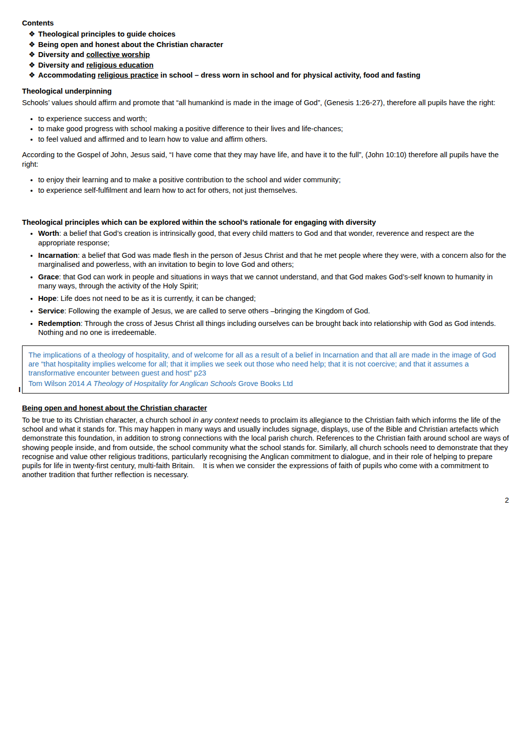Contents
Theological principles to guide choices
Being open and honest about the Christian character
Diversity and collective worship
Diversity and religious education
Accommodating religious practice in school – dress worn in school and for physical activity, food and fasting
Theological underpinning
Schools’ values should affirm and promote that “all humankind is made in the image of God”, (Genesis 1:26-27), therefore all pupils have the right:
to experience success and worth;
to make good progress with school making a positive difference to their lives and life-chances;
to feel valued and affirmed and to learn how to value and affirm others.
According to the Gospel of John, Jesus said, “I have come that they may have life, and have it to the full”, (John 10:10) therefore all pupils have the right:
to enjoy their learning and to make a positive contribution to the school and wider community;
to experience self-fulfilment and learn how to act for others, not just themselves.
Theological principles which can be explored within the school’s rationale for engaging with diversity
Worth: a belief that God’s creation is intrinsically good, that every child matters to God and that wonder, reverence and respect are the appropriate response;
Incarnation: a belief that God was made flesh in the person of Jesus Christ and that he met people where they were, with a concern also for the marginalised and powerless, with an invitation to begin to love God and others;
Grace: that God can work in people and situations in ways that we cannot understand, and that God makes God’s-self known to humanity in many ways, through the activity of the Holy Spirit;
Hope: Life does not need to be as it is currently, it can be changed;
Service: Following the example of Jesus, we are called to serve others –bringing the Kingdom of God.
Redemption: Through the cross of Jesus Christ all things including ourselves can be brought back into relationship with God as God intends. Nothing and no one is irredeemable.
The implications of a theology of hospitality, and of welcome for all as a result of a belief in Incarnation and that all are made in the image of God are “that hospitality implies welcome for all; that it implies we seek out those who need help; that it is not coercive; and that it assumes a transformative encounter between guest and host” p23
Tom Wilson 2014 A Theology of Hospitality for Anglican Schools Grove Books Ltd
I
Being open and honest about the Christian character
To be true to its Christian character, a church school in any context needs to proclaim its allegiance to the Christian faith which informs the life of the school and what it stands for. This may happen in many ways and usually includes signage, displays, use of the Bible and Christian artefacts which demonstrate this foundation, in addition to strong connections with the local parish church. References to the Christian faith around school are ways of showing people inside, and from outside, the school community what the school stands for. Similarly, all church schools need to demonstrate that they recognise and value other religious traditions, particularly recognising the Anglican commitment to dialogue, and in their role of helping to prepare pupils for life in twenty-first century, multi-faith Britain. It is when we consider the expressions of faith of pupils who come with a commitment to another tradition that further reflection is necessary.
2